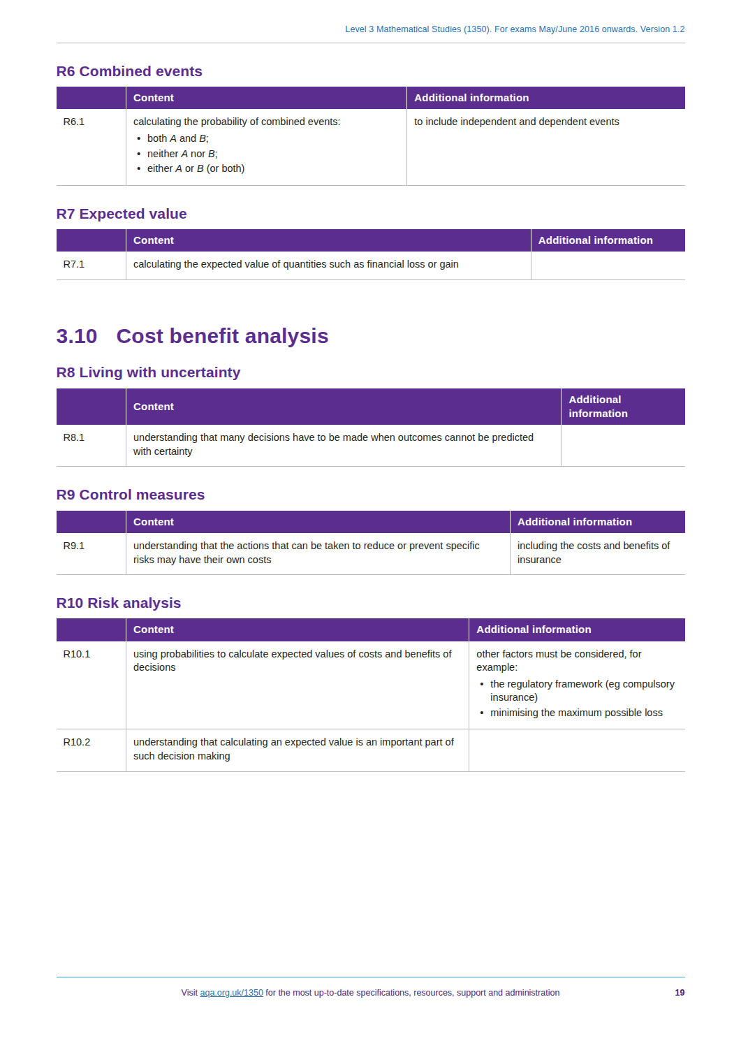Level 3 Mathematical Studies (1350). For exams May/June 2016 onwards. Version 1.2
R6 Combined events
| | Content | Additional information |
| --- | --- | --- |
| R6.1 | calculating the probability of combined events: both A and B ; neither A nor B ; either A or B (or both) | to include independent and dependent events |
R7 Expected value
| | Content | Additional information |
| --- | --- | --- |
| R7.1 | calculating the expected value of quantities such as financial loss or gain | |
3.10 Cost benefit analysis
R8 Living with uncertainty
| | Content | Additional information |
| --- | --- | --- |
| R8.1 | understanding that many decisions have to be made when outcomes cannot be predicted with certainty | |
R9 Control measures
| | Content | Additional information |
| --- | --- | --- |
| R9.1 | understanding that the actions that can be taken to reduce or prevent specific risks may have their own costs | including the costs and benefits of insurance |
R10 Risk analysis
| | Content | Additional information |
| --- | --- | --- |
| R10.1 | using probabilities to calculate expected values of costs and benefits of decisions | other factors must be considered, for example: the regulatory framework (eg compulsory insurance) minimising the maximum possible loss |
| R10.2 | understanding that calculating an expected value is an important part of such decision making | |
Visit aqa.org.uk/1350 for the most up-to-date specifications, resources, support and administration 19